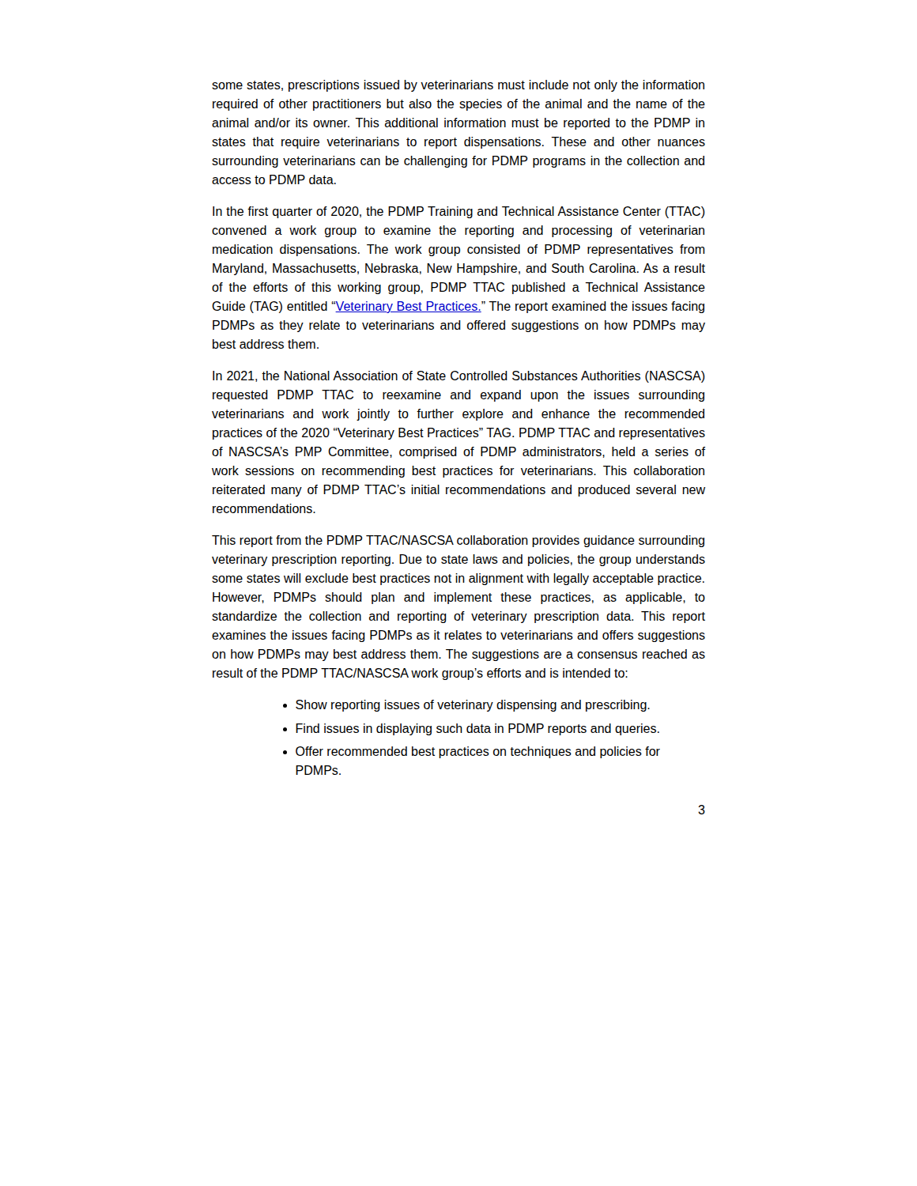some states, prescriptions issued by veterinarians must include not only the information required of other practitioners but also the species of the animal and the name of the animal and/or its owner. This additional information must be reported to the PDMP in states that require veterinarians to report dispensations. These and other nuances surrounding veterinarians can be challenging for PDMP programs in the collection and access to PDMP data.
In the first quarter of 2020, the PDMP Training and Technical Assistance Center (TTAC) convened a work group to examine the reporting and processing of veterinarian medication dispensations. The work group consisted of PDMP representatives from Maryland, Massachusetts, Nebraska, New Hampshire, and South Carolina. As a result of the efforts of this working group, PDMP TTAC published a Technical Assistance Guide (TAG) entitled “Veterinary Best Practices.” The report examined the issues facing PDMPs as they relate to veterinarians and offered suggestions on how PDMPs may best address them.
In 2021, the National Association of State Controlled Substances Authorities (NASCSA) requested PDMP TTAC to reexamine and expand upon the issues surrounding veterinarians and work jointly to further explore and enhance the recommended practices of the 2020 “Veterinary Best Practices” TAG. PDMP TTAC and representatives of NASCSA’s PMP Committee, comprised of PDMP administrators, held a series of work sessions on recommending best practices for veterinarians. This collaboration reiterated many of PDMP TTAC’s initial recommendations and produced several new recommendations.
This report from the PDMP TTAC/NASCSA collaboration provides guidance surrounding veterinary prescription reporting. Due to state laws and policies, the group understands some states will exclude best practices not in alignment with legally acceptable practice. However, PDMPs should plan and implement these practices, as applicable, to standardize the collection and reporting of veterinary prescription data. This report examines the issues facing PDMPs as it relates to veterinarians and offers suggestions on how PDMPs may best address them. The suggestions are a consensus reached as result of the PDMP TTAC/NASCSA work group’s efforts and is intended to:
Show reporting issues of veterinary dispensing and prescribing.
Find issues in displaying such data in PDMP reports and queries.
Offer recommended best practices on techniques and policies for PDMPs.
3